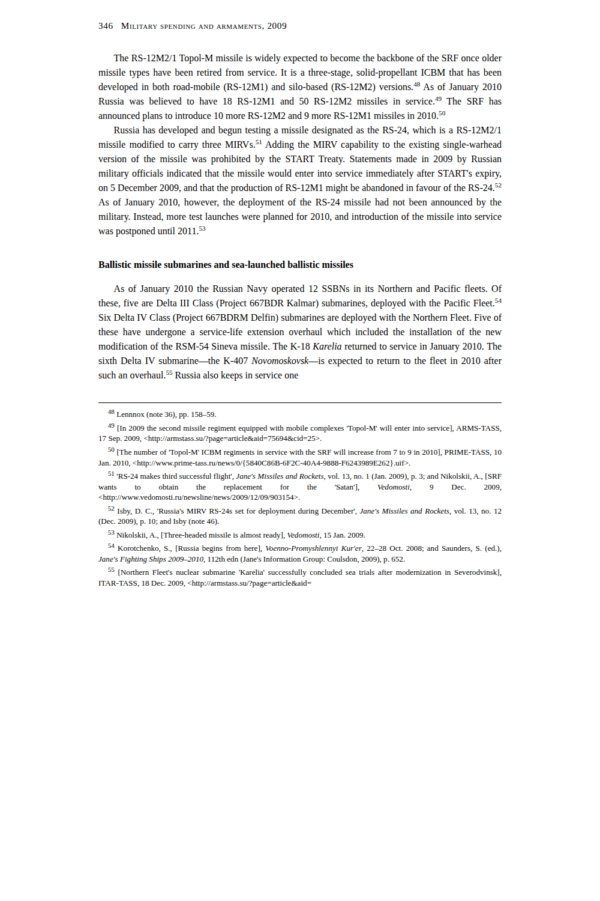346 Military spending and armaments, 2009
The RS-12M2/1 Topol-M missile is widely expected to become the backbone of the SRF once older missile types have been retired from service. It is a three-stage, solid-propellant ICBM that has been developed in both road-mobile (RS-12M1) and silo-based (RS-12M2) versions.48 As of January 2010 Russia was believed to have 18 RS-12M1 and 50 RS-12M2 missiles in service.49 The SRF has announced plans to introduce 10 more RS-12M2 and 9 more RS-12M1 missiles in 2010.50
Russia has developed and begun testing a missile designated as the RS-24, which is a RS-12M2/1 missile modified to carry three MIRVs.51 Adding the MIRV capability to the existing single-warhead version of the missile was prohibited by the START Treaty. Statements made in 2009 by Russian military officials indicated that the missile would enter into service immediately after START's expiry, on 5 December 2009, and that the production of RS-12M1 might be abandoned in favour of the RS-24.52 As of January 2010, however, the deployment of the RS-24 missile had not been announced by the military. Instead, more test launches were planned for 2010, and introduction of the missile into service was postponed until 2011.53
Ballistic missile submarines and sea-launched ballistic missiles
As of January 2010 the Russian Navy operated 12 SSBNs in its Northern and Pacific fleets. Of these, five are Delta III Class (Project 667BDR Kalmar) submarines, deployed with the Pacific Fleet.54 Six Delta IV Class (Project 667BDRM Delfin) submarines are deployed with the Northern Fleet. Five of these have undergone a service-life extension overhaul which included the installation of the new modification of the RSM-54 Sineva missile. The K-18 Karelia returned to service in January 2010. The sixth Delta IV submarine—the K-407 Novomoskovsk—is expected to return to the fleet in 2010 after such an overhaul.55 Russia also keeps in service one
48 Lennnox (note 36), pp. 158–59.
49 [In 2009 the second missile regiment equipped with mobile complexes 'Topol-M' will enter into service], ARMS-TASS, 17 Sep. 2009, <http://armstass.su/?page=article&aid=75694&cid=25>.
50 [The number of 'Topol-M' ICBM regiments in service with the SRF will increase from 7 to 9 in 2010], PRIME-TASS, 10 Jan. 2010, <http://www.prime-tass.ru/news/0/{5840C86B-6F2C-40A4-9888-F6243989E262}.uif>.
51 'RS-24 makes third successful flight', Jane's Missiles and Rockets, vol. 13, no. 1 (Jan. 2009), p. 3; and Nikolskii, A., [SRF wants to obtain the replacement for the 'Satan'], Vedomosti, 9 Dec. 2009, <http://www.vedomosti.ru/newsline/news/2009/12/09/903154>.
52 Isby, D. C., 'Russia's MIRV RS-24s set for deployment during December', Jane's Missiles and Rockets, vol. 13, no. 12 (Dec. 2009), p. 10; and Isby (note 46).
53 Nikolskii, A., [Three-headed missile is almost ready], Vedomosti, 15 Jan. 2009.
54 Korotchenko, S., [Russia begins from here], Voenno-Promyshlennyi Kur'er, 22–28 Oct. 2008; and Saunders, S. (ed.), Jane's Fighting Ships 2009–2010, 112th edn (Jane's Information Group: Coulsdon, 2009), p. 652.
55 [Northern Fleet's nuclear submarine 'Karelia' successfully concluded sea trials after modernization in Severodvinsk], ITAR-TASS, 18 Dec. 2009, <http://armstass.su/?page=article&aid=